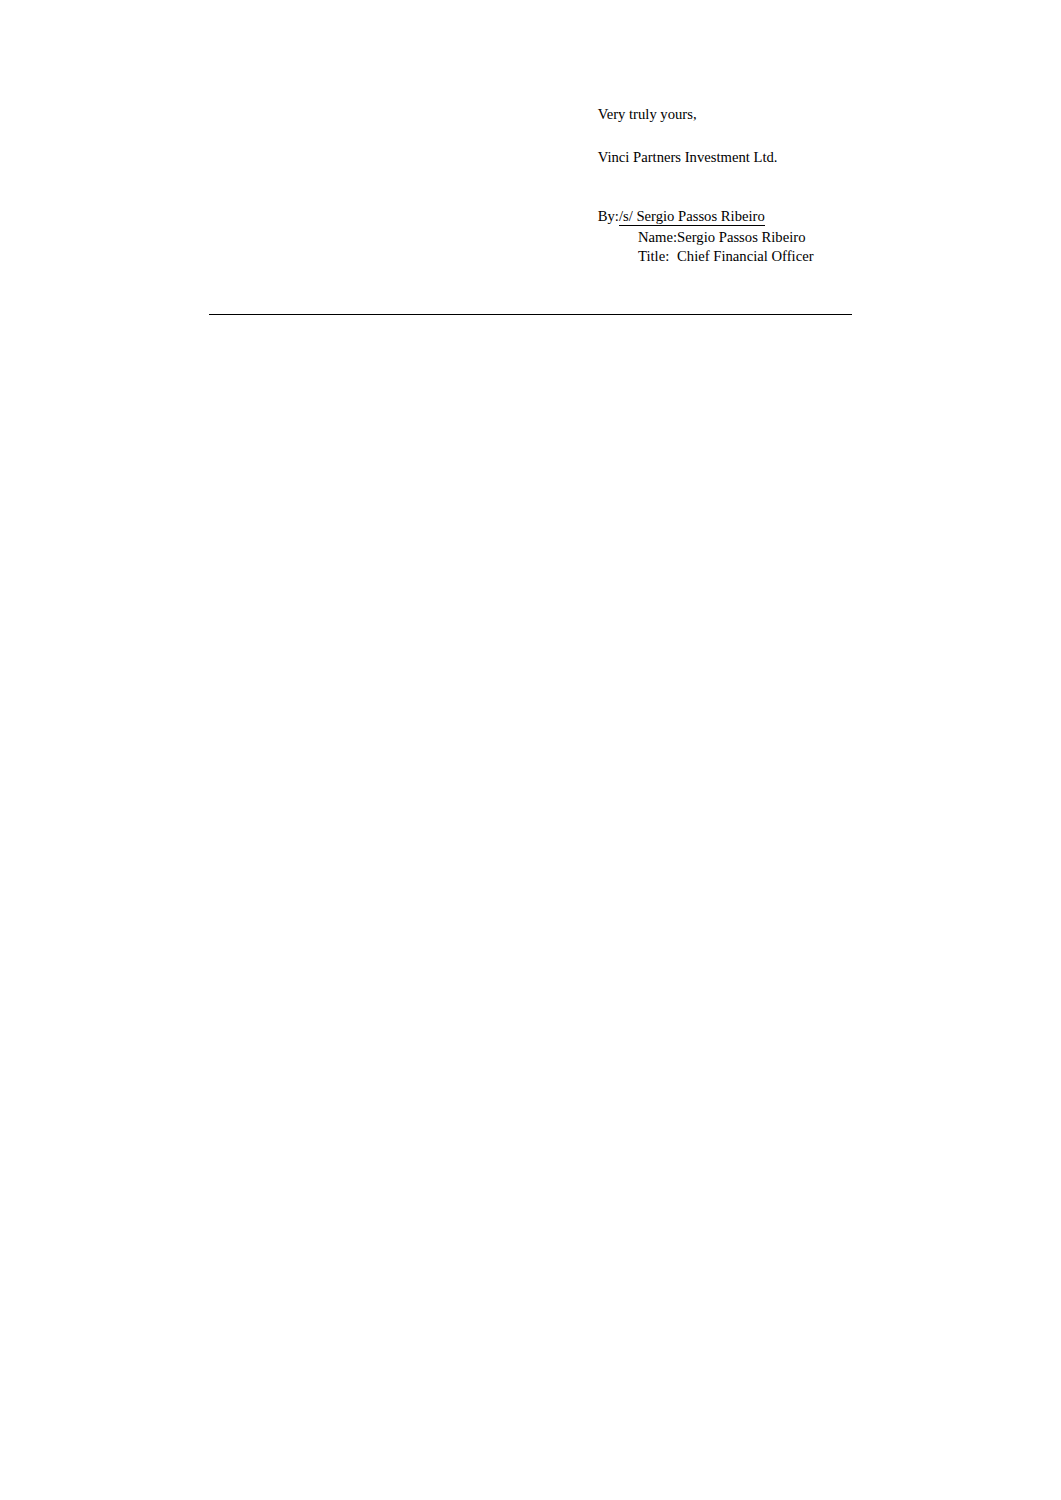Very truly yours,
Vinci Partners Investment Ltd.
| By: | /s/ Sergio Passos Ribeiro |
| | Name: | Sergio Passos Ribeiro |
| | Title: | Chief Financial Officer |